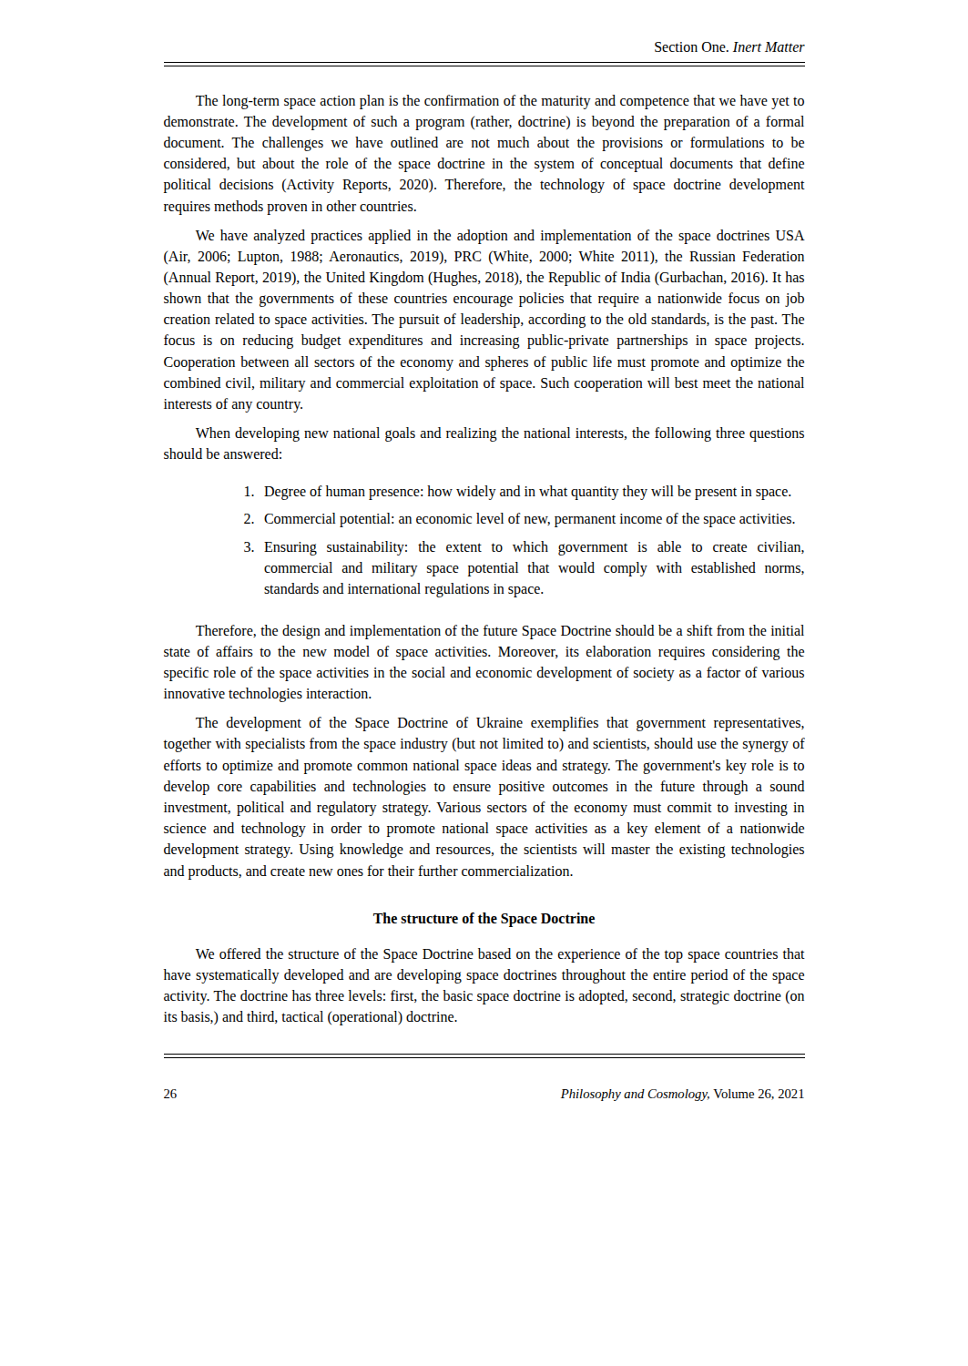Section One. Inert Matter
The long-term space action plan is the confirmation of the maturity and competence that we have yet to demonstrate. The development of such a program (rather, doctrine) is beyond the preparation of a formal document. The challenges we have outlined are not much about the provisions or formulations to be considered, but about the role of the space doctrine in the system of conceptual documents that define political decisions (Activity Reports, 2020). Therefore, the technology of space doctrine development requires methods proven in other countries.
We have analyzed practices applied in the adoption and implementation of the space doctrines USA (Air, 2006; Lupton, 1988; Aeronautics, 2019), PRC (White, 2000; White 2011), the Russian Federation (Annual Report, 2019), the United Kingdom (Hughes, 2018), the Republic of India (Gurbachan, 2016). It has shown that the governments of these countries encourage policies that require a nationwide focus on job creation related to space activities. The pursuit of leadership, according to the old standards, is the past. The focus is on reducing budget expenditures and increasing public-private partnerships in space projects. Cooperation between all sectors of the economy and spheres of public life must promote and optimize the combined civil, military and commercial exploitation of space. Such cooperation will best meet the national interests of any country.
When developing new national goals and realizing the national interests, the following three questions should be answered:
Degree of human presence: how widely and in what quantity they will be present in space.
Commercial potential: an economic level of new, permanent income of the space activities.
Ensuring sustainability: the extent to which government is able to create civilian, commercial and military space potential that would comply with established norms, standards and international regulations in space.
Therefore, the design and implementation of the future Space Doctrine should be a shift from the initial state of affairs to the new model of space activities. Moreover, its elaboration requires considering the specific role of the space activities in the social and economic development of society as a factor of various innovative technologies interaction.
The development of the Space Doctrine of Ukraine exemplifies that government representatives, together with specialists from the space industry (but not limited to) and scientists, should use the synergy of efforts to optimize and promote common national space ideas and strategy. The government's key role is to develop core capabilities and technologies to ensure positive outcomes in the future through a sound investment, political and regulatory strategy. Various sectors of the economy must commit to investing in science and technology in order to promote national space activities as a key element of a nationwide development strategy. Using knowledge and resources, the scientists will master the existing technologies and products, and create new ones for their further commercialization.
The structure of the Space Doctrine
We offered the structure of the Space Doctrine based on the experience of the top space countries that have systematically developed and are developing space doctrines throughout the entire period of the space activity. The doctrine has three levels: first, the basic space doctrine is adopted, second, strategic doctrine (on its basis,) and third, tactical (operational) doctrine.
26 Philosophy and Cosmology, Volume 26, 2021